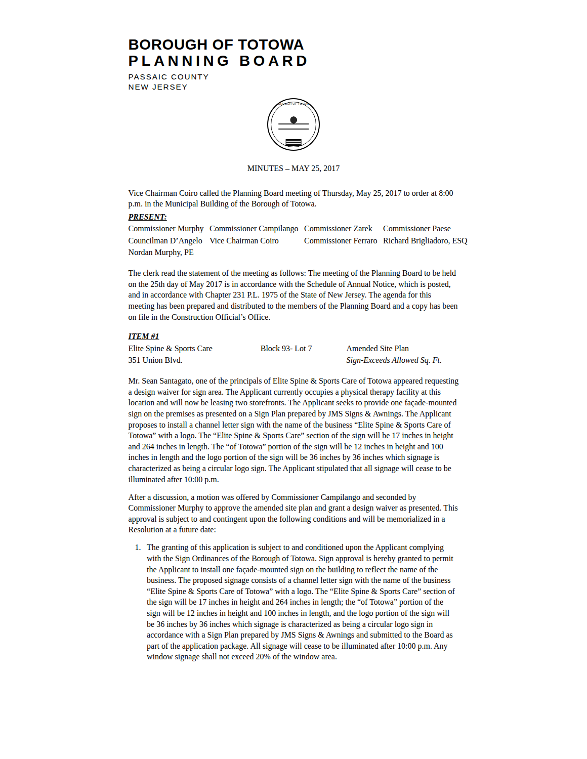BOROUGH OF TOTOWA PLANNING BOARD
PASSAIC COUNTY
NEW JERSEY
BOROUGH OF TOTOWA
MINUTES – MAY 25, 2017
Vice Chairman Coiro called the Planning Board meeting of Thursday, May 25, 2017 to order at 8:00 p.m. in the Municipal Building of the Borough of Totowa.
PRESENT:
| Commissioner Murphy | Commissioner Campilango | Commissioner Zarek | Commissioner Paese |
| Councilman D’Angelo | Vice Chairman Coiro | Commissioner Ferraro | Richard Brigliadoro, ESQ |
| Nordan Murphy, PE | | | |
The clerk read the statement of the meeting as follows: The meeting of the Planning Board to be held on the 25th day of May 2017 is in accordance with the Schedule of Annual Notice, which is posted, and in accordance with Chapter 231 P.L. 1975 of the State of New Jersey. The agenda for this meeting has been prepared and distributed to the members of the Planning Board and a copy has been on file in the Construction Official’s Office.
ITEM #1
| Elite Spine & Sports Care | Block 93- Lot 7 | Amended Site Plan |
| 351 Union Blvd. | | Sign-Exceeds Allowed Sq. Ft. |
Mr. Sean Santagato, one of the principals of Elite Spine & Sports Care of Totowa appeared requesting a design waiver for sign area. The Applicant currently occupies a physical therapy facility at this location and will now be leasing two storefronts. The Applicant seeks to provide one façade-mounted sign on the premises as presented on a Sign Plan prepared by JMS Signs & Awnings. The Applicant proposes to install a channel letter sign with the name of the business “Elite Spine & Sports Care of Totowa” with a logo. The “Elite Spine & Sports Care” section of the sign will be 17 inches in height and 264 inches in length. The “of Totowa” portion of the sign will be 12 inches in height and 100 inches in length and the logo portion of the sign will be 36 inches by 36 inches which signage is characterized as being a circular logo sign. The Applicant stipulated that all signage will cease to be illuminated after 10:00 p.m.
After a discussion, a motion was offered by Commissioner Campilango and seconded by Commissioner Murphy to approve the amended site plan and grant a design waiver as presented. This approval is subject to and contingent upon the following conditions and will be memorialized in a Resolution at a future date:
The granting of this application is subject to and conditioned upon the Applicant complying with the Sign Ordinances of the Borough of Totowa. Sign approval is hereby granted to permit the Applicant to install one façade-mounted sign on the building to reflect the name of the business. The proposed signage consists of a channel letter sign with the name of the business “Elite Spine & Sports Care of Totowa” with a logo. The “Elite Spine & Sports Care” section of the sign will be 17 inches in height and 264 inches in length; the “of Totowa” portion of the sign will be 12 inches in height and 100 inches in length, and the logo portion of the sign will be 36 inches by 36 inches which signage is characterized as being a circular logo sign in accordance with a Sign Plan prepared by JMS Signs & Awnings and submitted to the Board as part of the application package. All signage will cease to be illuminated after 10:00 p.m. Any window signage shall not exceed 20% of the window area.